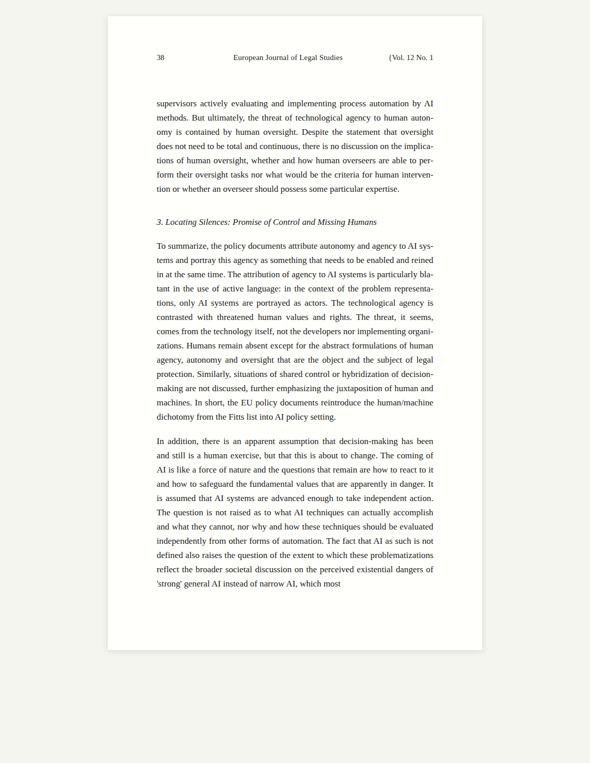38 European Journal of Legal Studies {Vol. 12 No. 1
supervisors actively evaluating and implementing process automation by AI methods. But ultimately, the threat of technological agency to human autonomy is contained by human oversight. Despite the statement that oversight does not need to be total and continuous, there is no discussion on the implications of human oversight, whether and how human overseers are able to perform their oversight tasks nor what would be the criteria for human intervention or whether an overseer should possess some particular expertise.
3. Locating Silences: Promise of Control and Missing Humans
To summarize, the policy documents attribute autonomy and agency to AI systems and portray this agency as something that needs to be enabled and reined in at the same time. The attribution of agency to AI systems is particularly blatant in the use of active language: in the context of the problem representations, only AI systems are portrayed as actors. The technological agency is contrasted with threatened human values and rights. The threat, it seems, comes from the technology itself, not the developers nor implementing organizations. Humans remain absent except for the abstract formulations of human agency, autonomy and oversight that are the object and the subject of legal protection. Similarly, situations of shared control or hybridization of decision-making are not discussed, further emphasizing the juxtaposition of human and machines. In short, the EU policy documents reintroduce the human/machine dichotomy from the Fitts list into AI policy setting.
In addition, there is an apparent assumption that decision-making has been and still is a human exercise, but that this is about to change. The coming of AI is like a force of nature and the questions that remain are how to react to it and how to safeguard the fundamental values that are apparently in danger. It is assumed that AI systems are advanced enough to take independent action. The question is not raised as to what AI techniques can actually accomplish and what they cannot, nor why and how these techniques should be evaluated independently from other forms of automation. The fact that AI as such is not defined also raises the question of the extent to which these problematizations reflect the broader societal discussion on the perceived existential dangers of 'strong' general AI instead of narrow AI, which most